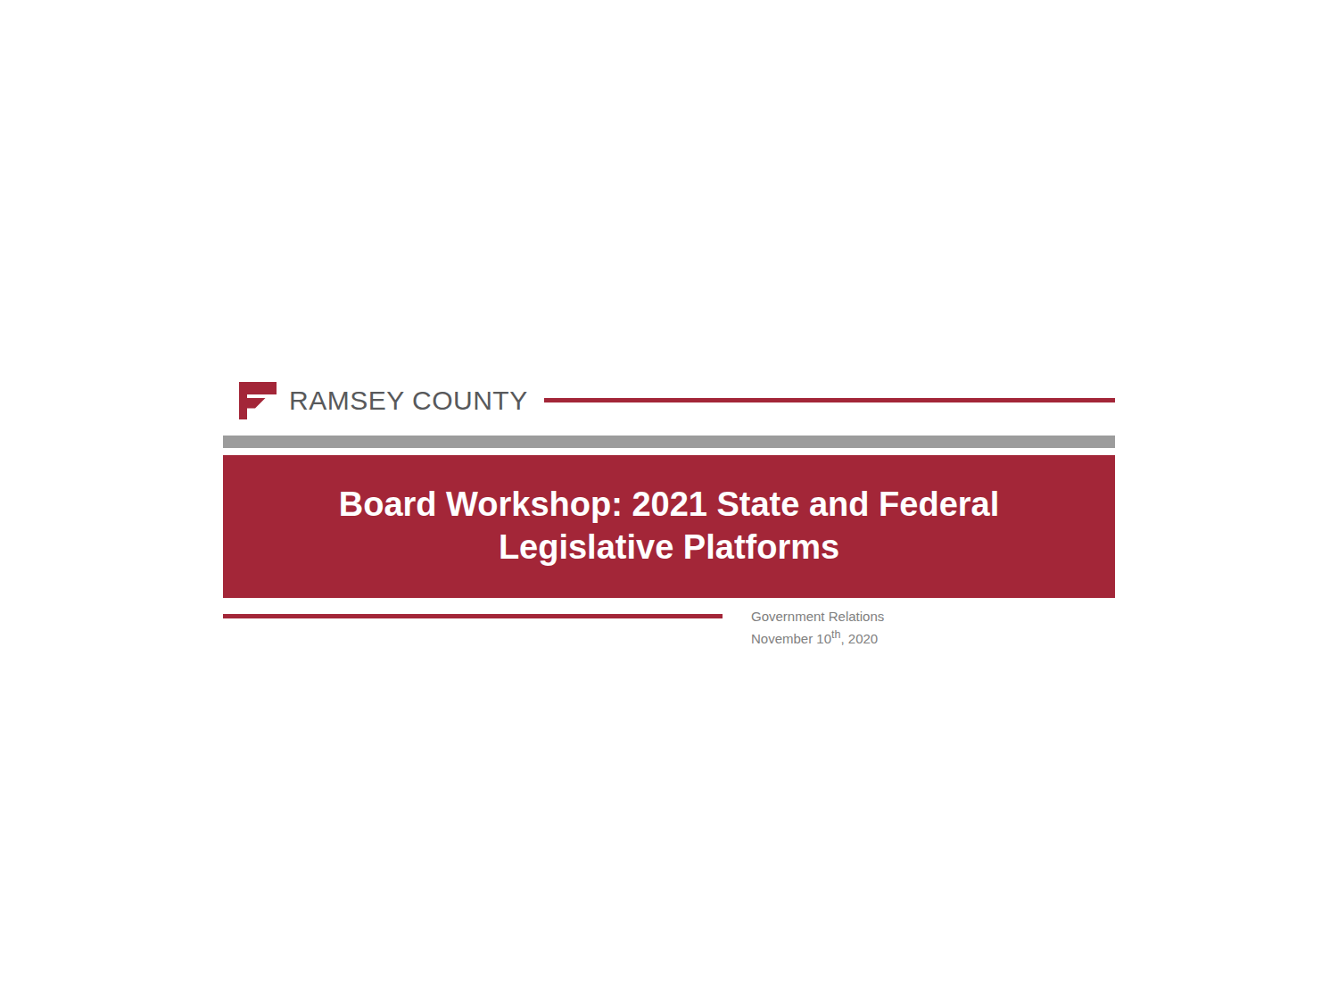RAMSEY COUNTY
Board Workshop: 2021 State and Federal
Legislative Platforms
Government Relations
November 10th, 2020